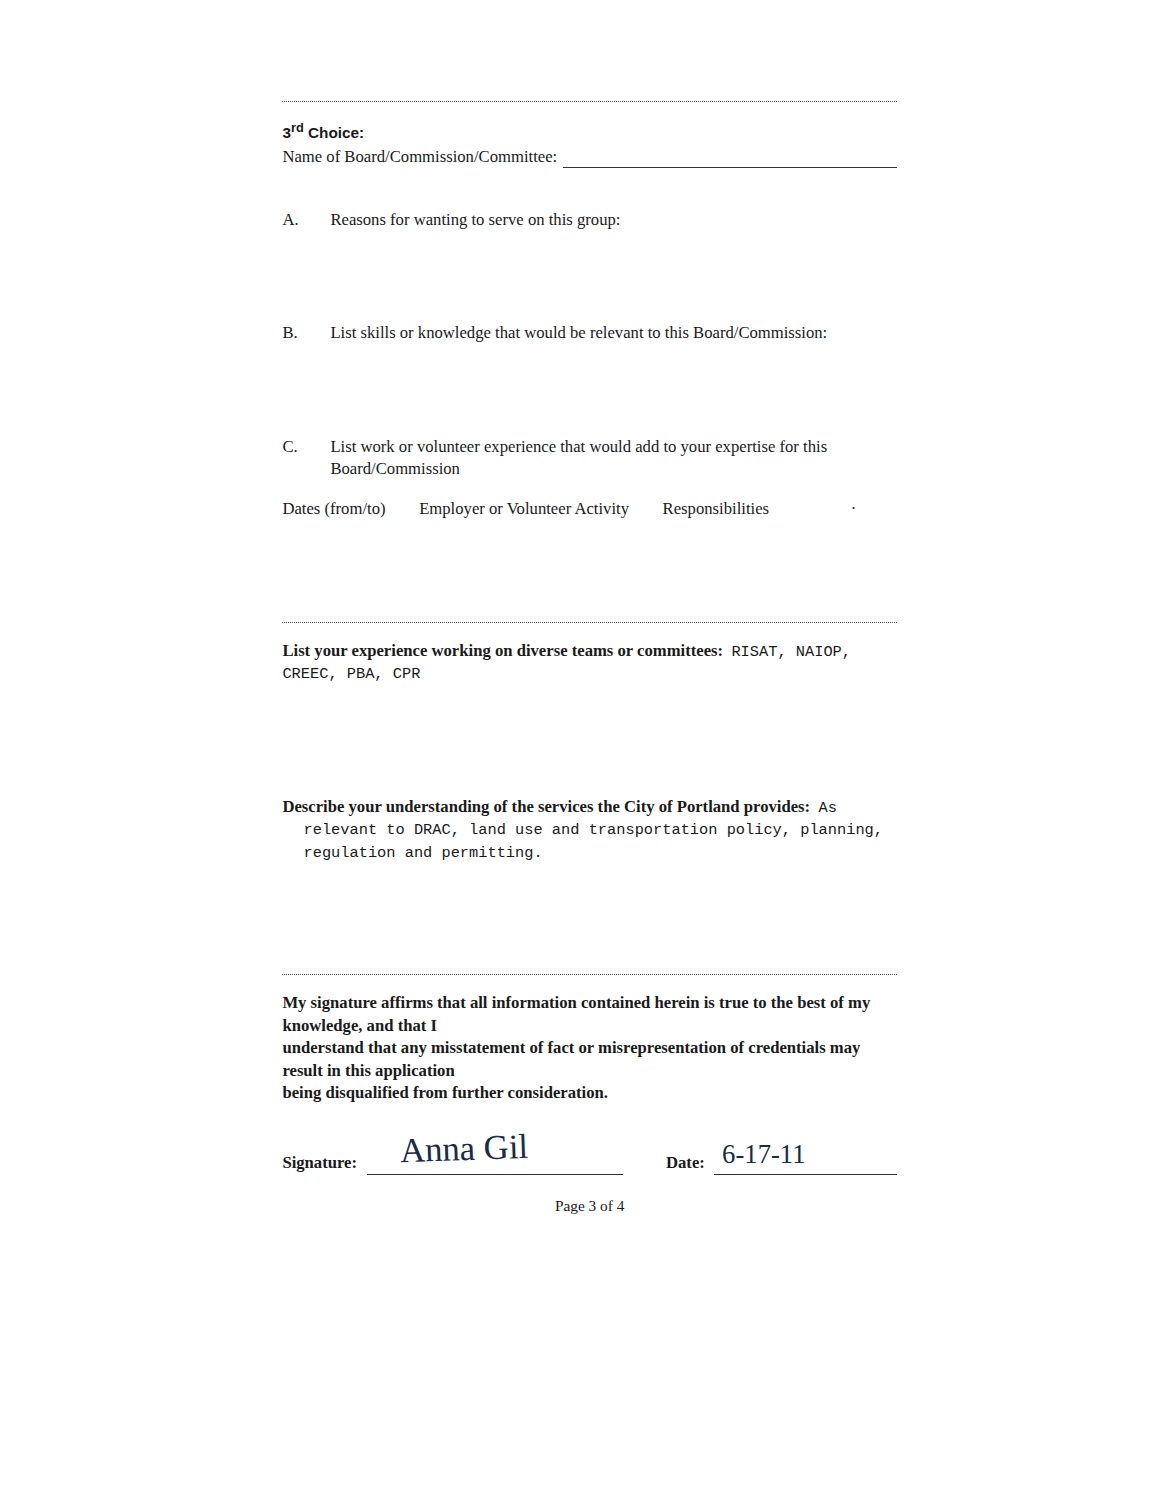3rd Choice:
Name of Board/Commission/Committee:
A.
Reasons for wanting to serve on this group:
B.
List skills or knowledge that would be relevant to this Board/Commission:
C.
List work or volunteer experience that would add to your expertise for this Board/Commission
Dates (from/to) Employer or Volunteer Activity Responsibilities ·
List your experience working on diverse teams or committees: RISAT, NAIOP, CREEC, PBA, CPR
Describe your understanding of the services the City of Portland provides: As relevant to DRAC, land use and transportation policy, planning, regulation and permitting.
My signature affirms that all information contained herein is true to the best of my knowledge, and that I
understand that any misstatement of fact or misrepresentation of credentials may result in this application
being disqualified from further consideration.
Signature: Anna Gil Date: 6-17-11
Page 3 of 4